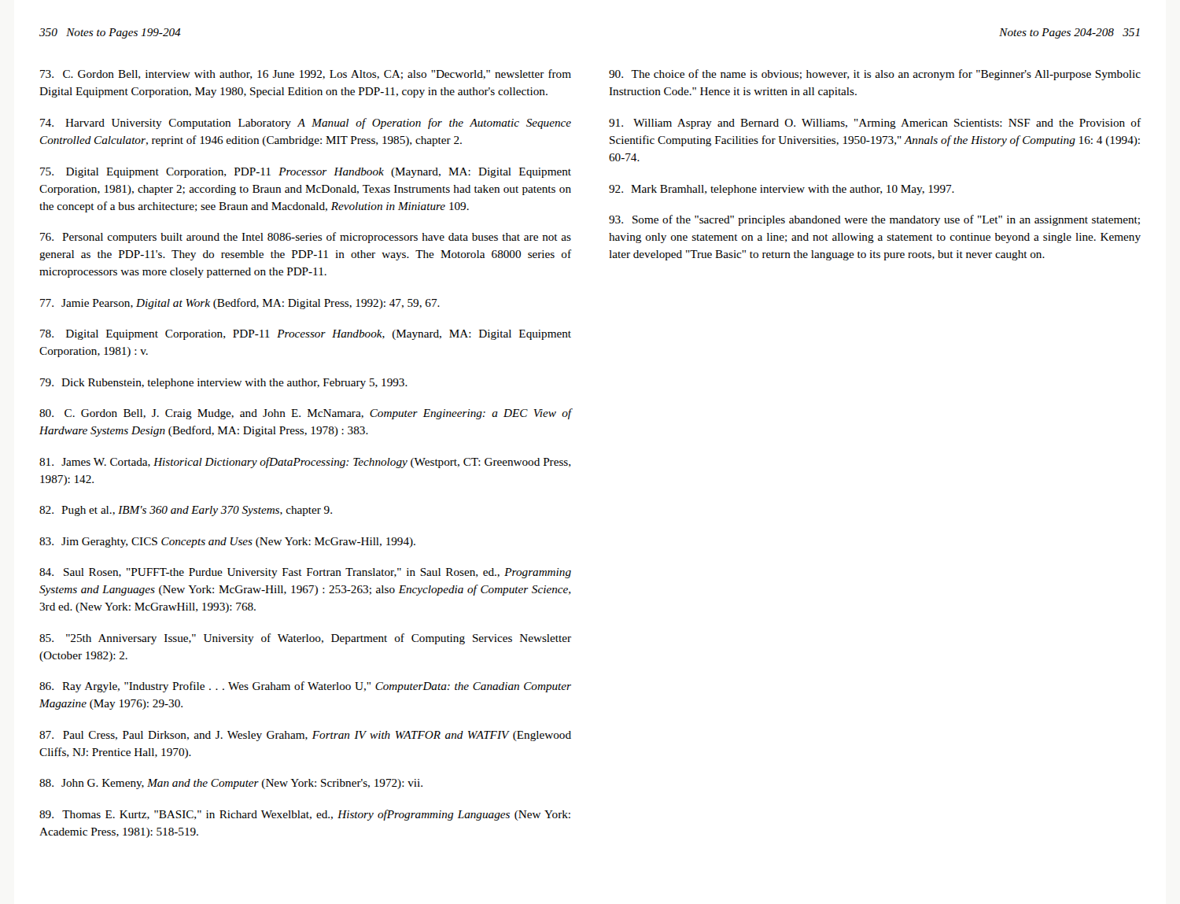350 Notes to Pages 199-204
73. C. Gordon Bell, interview with author, 16 June 1992, Los Altos, CA; also "Decworld," newsletter from Digital Equipment Corporation, May 1980, Special Edition on the PDP-11, copy in the author's collection.
74. Harvard University Computation Laboratory A Manual of Operation for the Automatic Sequence Controlled Calculator, reprint of 1946 edition (Cambridge: MIT Press, 1985), chapter 2.
75. Digital Equipment Corporation, PDP-11 Processor Handbook (Maynard, MA: Digital Equipment Corporation, 1981), chapter 2; according to Braun and McDonald, Texas Instruments had taken out patents on the concept of a bus architecture; see Braun and Macdonald, Revolution in Miniature 109.
76. Personal computers built around the Intel 8086-series of microprocessors have data buses that are not as general as the PDP-11's. They do resemble the PDP-11 in other ways. The Motorola 68000 series of microprocessors was more closely patterned on the PDP-11.
77. Jamie Pearson, Digital at Work (Bedford, MA: Digital Press, 1992): 47, 59, 67.
78. Digital Equipment Corporation, PDP-11 Processor Handbook, (Maynard, MA: Digital Equipment Corporation, 1981) : v.
79. Dick Rubenstein, telephone interview with the author, February 5, 1993.
80. C. Gordon Bell, J. Craig Mudge, and John E. McNamara, Computer Engineering: a DEC View of Hardware Systems Design (Bedford, MA: Digital Press, 1978) : 383.
81. James W. Cortada, Historical Dictionary ofDataProcessing: Technology (Westport, CT: Greenwood Press, 1987): 142.
82. Pugh et al., IBM's 360 and Early 370 Systems, chapter 9.
83. Jim Geraghty, CICS Concepts and Uses (New York: McGraw-Hill, 1994).
84. Saul Rosen, "PUFFT-the Purdue University Fast Fortran Translator," in Saul Rosen, ed., Programming Systems and Languages (New York: McGraw-Hill, 1967) : 253-263; also Encyclopedia of Computer Science, 3rd ed. (New York: McGrawHill, 1993): 768.
85. "25th Anniversary Issue," University of Waterloo, Department of Computing Services Newsletter (October 1982): 2.
86. Ray Argyle, "Industry Profile . . . Wes Graham of Waterloo U," ComputerData: the Canadian Computer Magazine (May 1976): 29-30.
87. Paul Cress, Paul Dirkson, and J. Wesley Graham, Fortran IV with WATFOR and WATFIV (Englewood Cliffs, NJ: Prentice Hall, 1970).
88. John G. Kemeny, Man and the Computer (New York: Scribner's, 1972): vii.
89. Thomas E. Kurtz, "BASIC," in Richard Wexelblat, ed., History ofProgramming Languages (New York: Academic Press, 1981): 518-519.
Notes to Pages 204-208 351
90. The choice of the name is obvious; however, it is also an acronym for "Beginner's All-purpose Symbolic Instruction Code." Hence it is written in all capitals.
91. William Aspray and Bernard O. Williams, "Arming American Scientists: NSF and the Provision of Scientific Computing Facilities for Universities, 1950-1973," Annals of the History of Computing 16: 4 (1994): 60-74.
92. Mark Bramhall, telephone interview with the author, 10 May, 1997.
93. Some of the "sacred" principles abandoned were the mandatory use of "Let" in an assignment statement; having only one statement on a line; and not allowing a statement to continue beyond a single line. Kemeny later developed "True Basic" to return the language to its pure roots, but it never caught on.